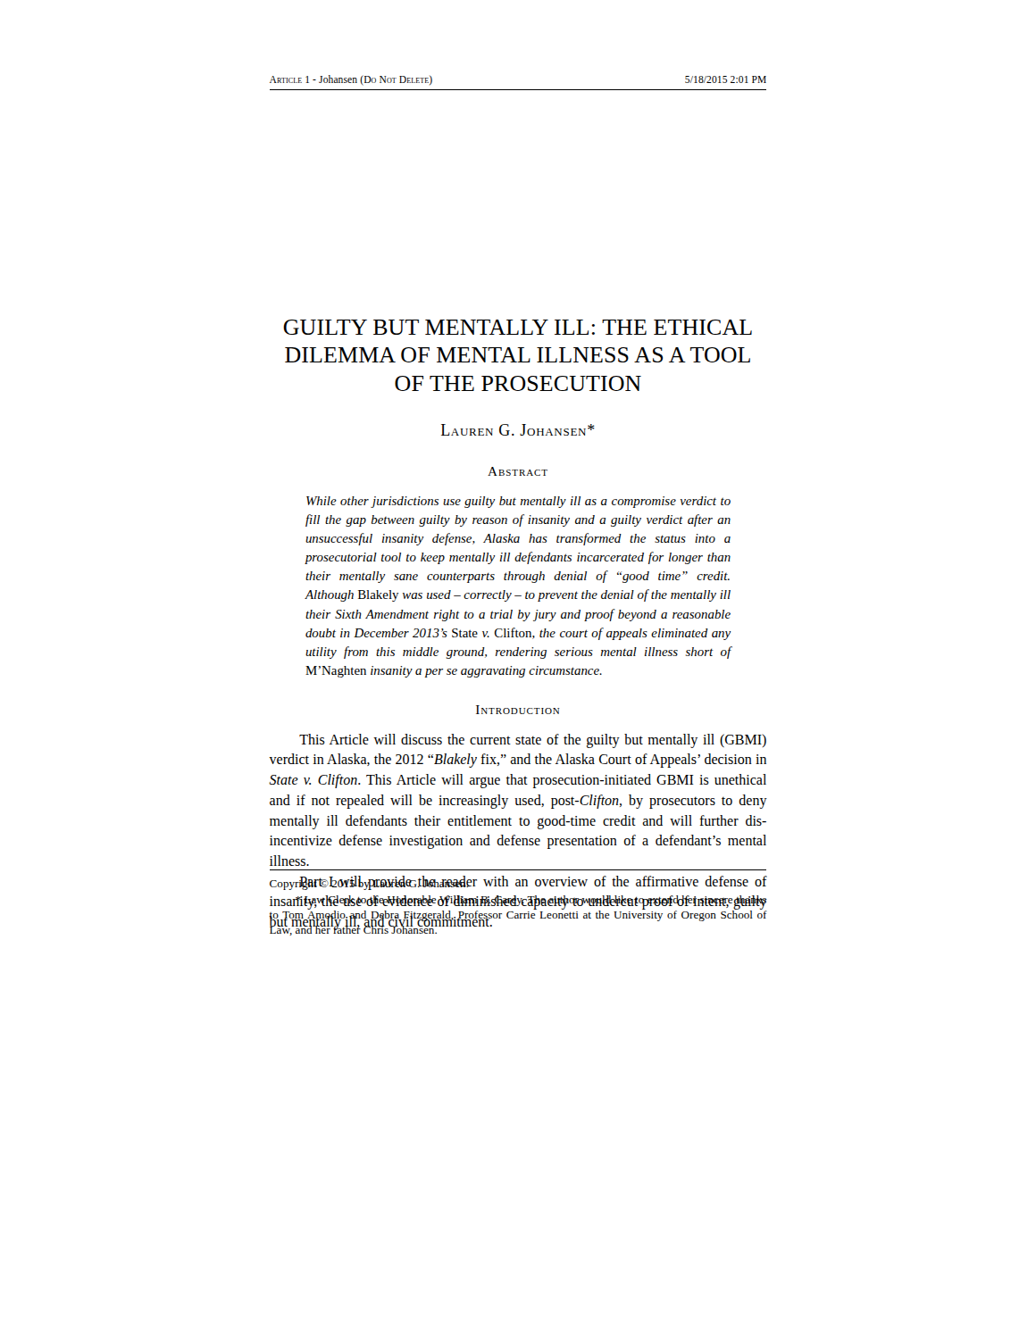Article 1 - Johansen (Do Not Delete) 5/18/2015 2:01 PM
GUILTY BUT MENTALLY ILL: THE ETHICAL DILEMMA OF MENTAL ILLNESS AS A TOOL OF THE PROSECUTION
Lauren G. Johansen*
Abstract
While other jurisdictions use guilty but mentally ill as a compromise verdict to fill the gap between guilty by reason of insanity and a guilty verdict after an unsuccessful insanity defense, Alaska has transformed the status into a prosecutorial tool to keep mentally ill defendants incarcerated for longer than their mentally sane counterparts through denial of “good time” credit. Although Blakely was used – correctly – to prevent the denial of the mentally ill their Sixth Amendment right to a trial by jury and proof beyond a reasonable doubt in December 2013’s State v. Clifton, the court of appeals eliminated any utility from this middle ground, rendering serious mental illness short of M’Naghten insanity a per se aggravating circumstance.
Introduction
This Article will discuss the current state of the guilty but mentally ill (GBMI) verdict in Alaska, the 2012 “Blakely fix,” and the Alaska Court of Appeals’ decision in State v. Clifton. This Article will argue that prosecution-initiated GBMI is unethical and if not repealed will be increasingly used, post-Clifton, by prosecutors to deny mentally ill defendants their entitlement to good-time credit and will further dis-incentivize defense investigation and defense presentation of a defendant’s mental illness.
Part I will provide the reader with an overview of the affirmative defense of insanity, the use of evidence of diminished capacity to undercut proof of intent, guilty but mentally ill, and civil commitment.
Copyright © 2015 by Lauren G. Johansen.
* Law Clerk to the Honorable William B. Carey. The author would like to extend her sincere thanks to Tom Amodio and Debra Fitzgerald, Professor Carrie Leonetti at the University of Oregon School of Law, and her father Chris Johansen.